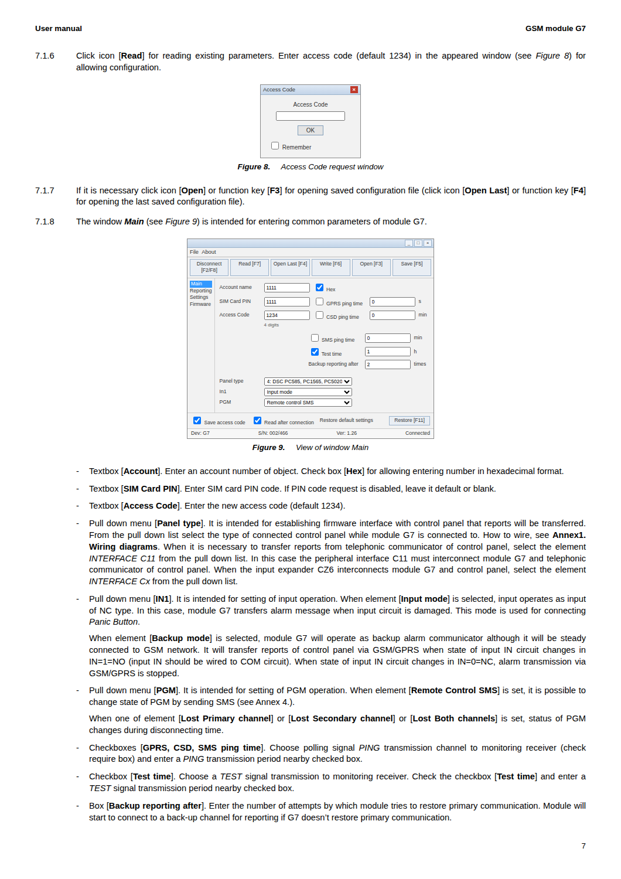User manual
GSM module G7
7.1.6
Click icon [Read] for reading existing parameters. Enter access code (default 1234) in the appeared window (see Figure 8) for allowing configuration.
Access Code×
Access Code
OK
Remember
Figure 8. Access Code request window
7.1.7
If it is necessary click icon [Open] or function key [F3] for opening saved configuration file (click icon [Open Last] or function key [F4] for opening the last saved configuration file).
7.1.8
The window Main (see Figure 9) is intended for entering common parameters of module G7.
_□×
File About
Disconnect [F2/F8]
Read [F7]
Open Last [F4]
Write [F6]
Open [F3]
Save [F5]
Main
Reporting
Settings
Firmware
Account name Hex
SIM Card PIN GPRS ping time s
Access Code CSD ping time min
4 digits
SMS ping time min
Test time h
Backup reporting after times
Panel type 4: DSC PC585, PC1565, PC5020
In1 Input mode
PGM Remote control SMS
Save access code Read after connection Restore default settings Restore [F11]
Dev: G7 S/N: 002/466 Ver: 1.26 Connected
Figure 9. View of window Main
Textbox [Account]. Enter an account number of object. Check box [Hex] for allowing entering number in hexadecimal format.
Textbox [SIM Card PIN]. Enter SIM card PIN code. If PIN code request is disabled, leave it default or blank.
Textbox [Access Code]. Enter the new access code (default 1234).
Pull down menu [Panel type]. It is intended for establishing firmware interface with control panel that reports will be transferred. From the pull down list select the type of connected control panel while module G7 is connected to. How to wire, see Annex1. Wiring diagrams. When it is necessary to transfer reports from telephonic communicator of control panel, select the element INTERFACE C11 from the pull down list. In this case the peripheral interface C11 must interconnect module G7 and telephonic communicator of control panel. When the input expander CZ6 interconnects module G7 and control panel, select the element INTERFACE Cx from the pull down list.
Pull down menu [IN1]. It is intended for setting of input operation. When element [Input mode] is selected, input operates as input of NC type. In this case, module G7 transfers alarm message when input circuit is damaged. This mode is used for connecting Panic Button.
When element [Backup mode] is selected, module G7 will operate as backup alarm communicator although it will be steady connected to GSM network. It will transfer reports of control panel via GSM/GPRS when state of input IN circuit changes in IN=1=NO (input IN should be wired to COM circuit). When state of input IN circuit changes in IN=0=NC, alarm transmission via GSM/GPRS is stopped.
Pull down menu [PGM]. It is intended for setting of PGM operation. When element [Remote Control SMS] is set, it is possible to change state of PGM by sending SMS (see Annex 4.).
When one of element [Lost Primary channel] or [Lost Secondary channel] or [Lost Both channels] is set, status of PGM changes during disconnecting time.
Checkboxes [GPRS, CSD, SMS ping time]. Choose polling signal PING transmission channel to monitoring receiver (check require box) and enter a PING transmission period nearby checked box.
Checkbox [Test time]. Choose a TEST signal transmission to monitoring receiver. Check the checkbox [Test time] and enter a TEST signal transmission period nearby checked box.
Box [Backup reporting after]. Enter the number of attempts by which module tries to restore primary communication. Module will start to connect to a back-up channel for reporting if G7 doesn’t restore primary communication.
7